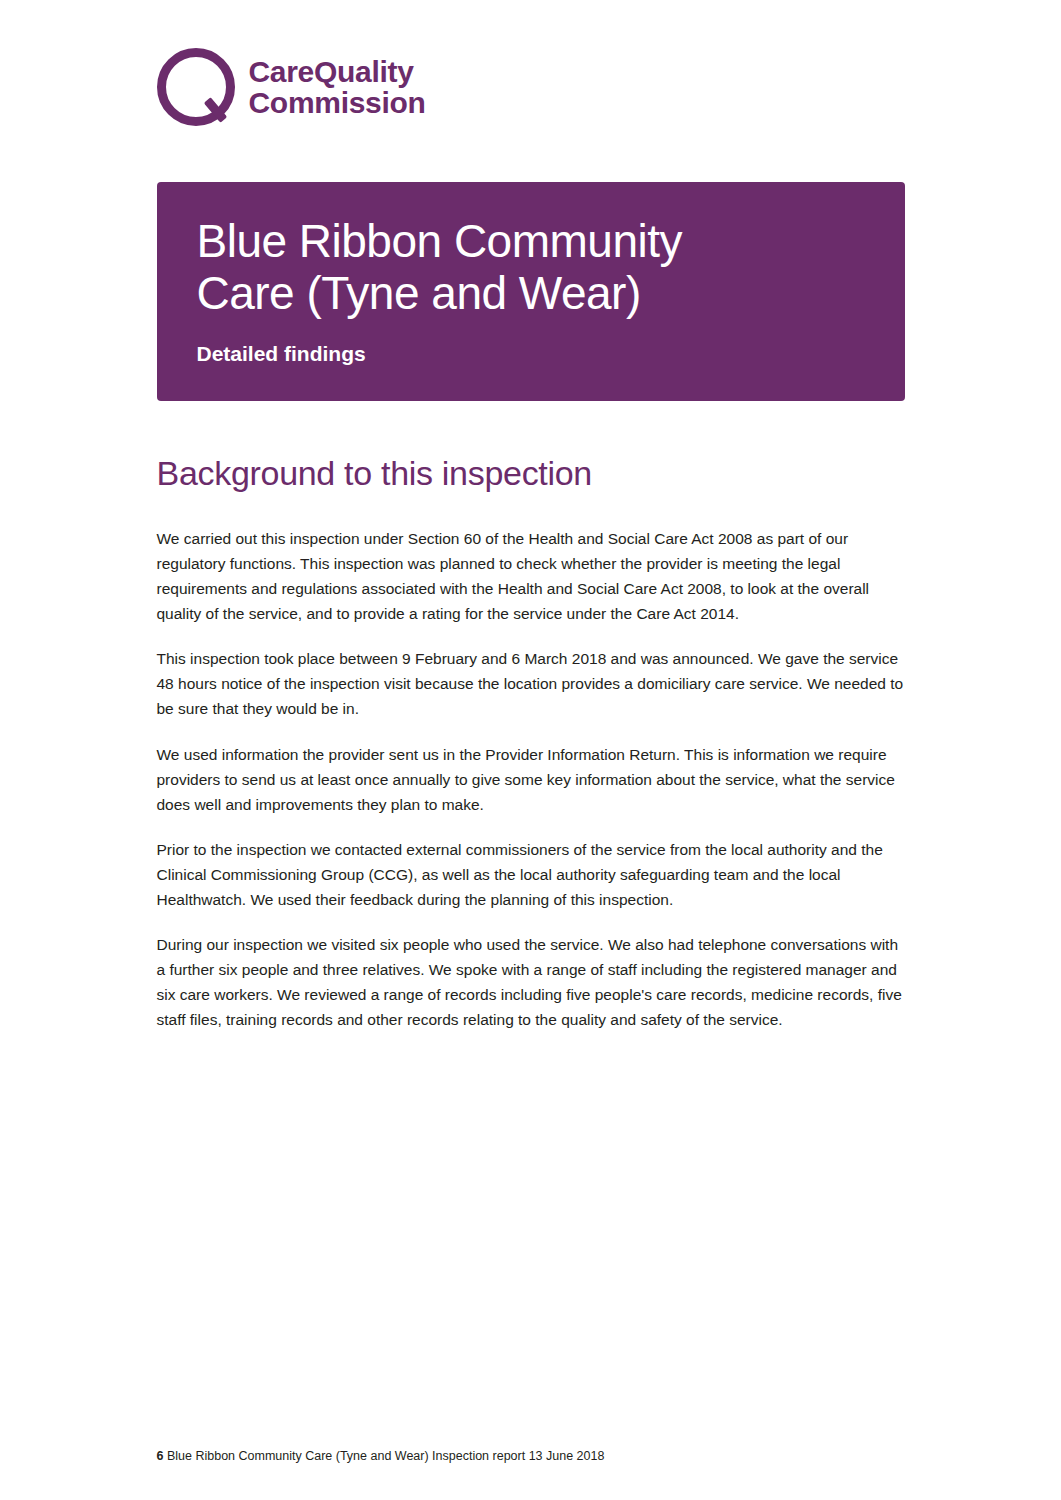CareQuality Commission
Blue Ribbon Community
Care (Tyne and Wear)
Detailed findings
Background to this inspection
We carried out this inspection under Section 60 of the Health and Social Care Act 2008 as part of our regulatory functions. This inspection was planned to check whether the provider is meeting the legal requirements and regulations associated with the Health and Social Care Act 2008, to look at the overall quality of the service, and to provide a rating for the service under the Care Act 2014.
This inspection took place between 9 February and 6 March 2018 and was announced. We gave the service 48 hours notice of the inspection visit because the location provides a domiciliary care service. We needed to be sure that they would be in.
We used information the provider sent us in the Provider Information Return. This is information we require providers to send us at least once annually to give some key information about the service, what the service does well and improvements they plan to make.
Prior to the inspection we contacted external commissioners of the service from the local authority and the Clinical Commissioning Group (CCG), as well as the local authority safeguarding team and the local Healthwatch. We used their feedback during the planning of this inspection.
During our inspection we visited six people who used the service. We also had telephone conversations with a further six people and three relatives. We spoke with a range of staff including the registered manager and six care workers. We reviewed a range of records including five people's care records, medicine records, five staff files, training records and other records relating to the quality and safety of the service.
6 Blue Ribbon Community Care (Tyne and Wear) Inspection report 13 June 2018